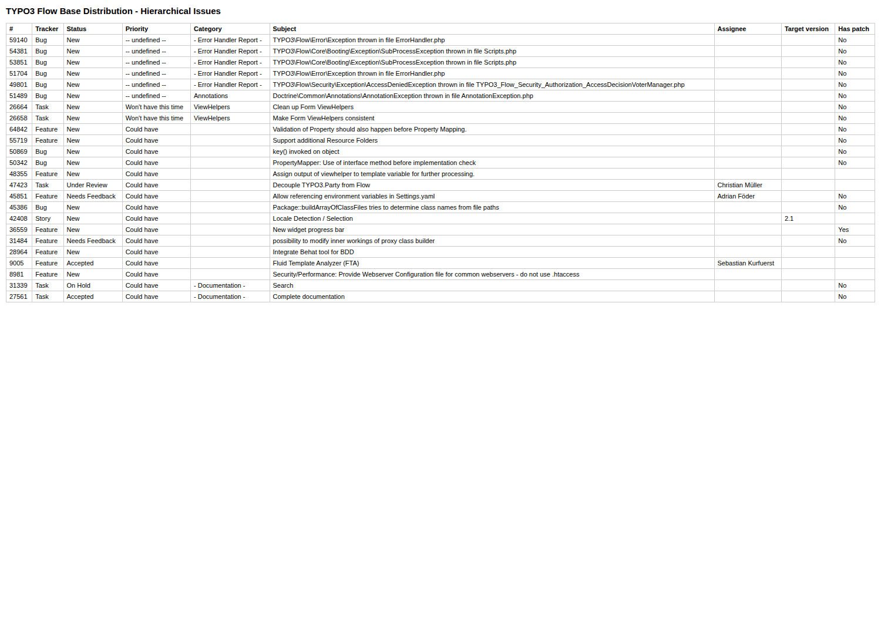TYPO3 Flow Base Distribution - Hierarchical Issues
| # | Tracker | Status | Priority | Category | Subject | Assignee | Target version | Has patch |
| --- | --- | --- | --- | --- | --- | --- | --- | --- |
| 59140 | Bug | New | -- undefined -- | - Error Handler Report - | TYPO3\Flow\Error\Exception thrown in file ErrorHandler.php | | | No |
| 54381 | Bug | New | -- undefined -- | - Error Handler Report - | TYPO3\Flow\Core\Booting\Exception\SubProcessException thrown in file Scripts.php | | | No |
| 53851 | Bug | New | -- undefined -- | - Error Handler Report - | TYPO3\Flow\Core\Booting\Exception\SubProcessException thrown in file Scripts.php | | | No |
| 51704 | Bug | New | -- undefined -- | - Error Handler Report - | TYPO3\Flow\Error\Exception thrown in file ErrorHandler.php | | | No |
| 49801 | Bug | New | -- undefined -- | - Error Handler Report - | TYPO3\Flow\Security\Exception\AccessDeniedException thrown in file TYPO3_Flow_Security_Authorization_AccessDecisionVoterManager.php | | | No |
| 51489 | Bug | New | -- undefined -- | Annotations | Doctrine\Common\Annotations\AnnotationException thrown in file AnnotationException.php | | | No |
| 26664 | Task | New | Won't have this time | ViewHelpers | Clean up Form ViewHelpers | | | No |
| 26658 | Task | New | Won't have this time | ViewHelpers | Make Form ViewHelpers consistent | | | No |
| 64842 | Feature | New | Could have | | Validation of Property should also happen before Property Mapping. | | | No |
| 55719 | Feature | New | Could have | | Support additional Resource Folders | | | No |
| 50869 | Bug | New | Could have | | key() invoked on object | | | No |
| 50342 | Bug | New | Could have | | PropertyMapper: Use of interface method before implementation check | | | No |
| 48355 | Feature | New | Could have | | Assign output of viewhelper to template variable for further processing. | | | |
| 47423 | Task | Under Review | Could have | | Decouple TYPO3.Party from Flow | Christian Müller | | |
| 45851 | Feature | Needs Feedback | Could have | | Allow referencing environment variables in Settings.yaml | Adrian Föder | | No |
| 45386 | Bug | New | Could have | | Package::buildArrayOfClassFiles tries to determine class names from file paths | | | No |
| 42408 | Story | New | Could have | | Locale Detection / Selection | | 2.1 | |
| 36559 | Feature | New | Could have | | New widget progress bar | | | Yes |
| 31484 | Feature | Needs Feedback | Could have | | possibility to modify inner workings of proxy class builder | | | No |
| 28964 | Feature | New | Could have | | Integrate Behat tool for BDD | | | |
| 9005 | Feature | Accepted | Could have | | Fluid Template Analyzer (FTA) | Sebastian Kurfuerst | | |
| 8981 | Feature | New | Could have | | Security/Performance: Provide Webserver Configuration file for common webservers - do not use .htaccess | | | |
| 31339 | Task | On Hold | Could have | - Documentation - | Search | | | No |
| 27561 | Task | Accepted | Could have | - Documentation - | Complete documentation | | | No |